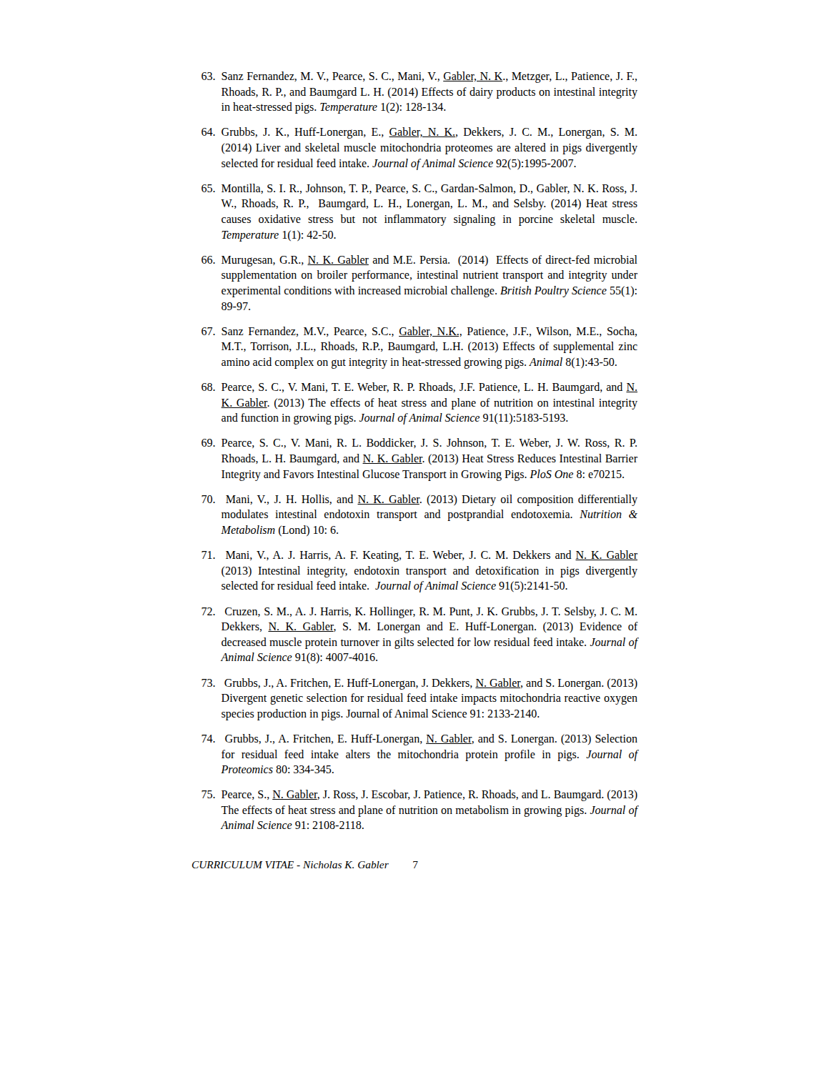63. Sanz Fernandez, M. V., Pearce, S. C., Mani, V., Gabler, N. K., Metzger, L., Patience, J. F., Rhoads, R. P., and Baumgard L. H. (2014) Effects of dairy products on intestinal integrity in heat-stressed pigs. Temperature 1(2): 128-134.
64. Grubbs, J. K., Huff-Lonergan, E., Gabler, N. K., Dekkers, J. C. M., Lonergan, S. M. (2014) Liver and skeletal muscle mitochondria proteomes are altered in pigs divergently selected for residual feed intake. Journal of Animal Science 92(5):1995-2007.
65. Montilla, S. I. R., Johnson, T. P., Pearce, S. C., Gardan-Salmon, D., Gabler, N. K. Ross, J. W., Rhoads, R. P., Baumgard, L. H., Lonergan, L. M., and Selsby. (2014) Heat stress causes oxidative stress but not inflammatory signaling in porcine skeletal muscle. Temperature 1(1): 42-50.
66. Murugesan, G.R., N. K. Gabler and M.E. Persia. (2014) Effects of direct-fed microbial supplementation on broiler performance, intestinal nutrient transport and integrity under experimental conditions with increased microbial challenge. British Poultry Science 55(1): 89-97.
67. Sanz Fernandez, M.V., Pearce, S.C., Gabler, N.K., Patience, J.F., Wilson, M.E., Socha, M.T., Torrison, J.L., Rhoads, R.P., Baumgard, L.H. (2013) Effects of supplemental zinc amino acid complex on gut integrity in heat-stressed growing pigs. Animal 8(1):43-50.
68. Pearce, S. C., V. Mani, T. E. Weber, R. P. Rhoads, J.F. Patience, L. H. Baumgard, and N. K. Gabler. (2013) The effects of heat stress and plane of nutrition on intestinal integrity and function in growing pigs. Journal of Animal Science 91(11):5183-5193.
69. Pearce, S. C., V. Mani, R. L. Boddicker, J. S. Johnson, T. E. Weber, J. W. Ross, R. P. Rhoads, L. H. Baumgard, and N. K. Gabler. (2013) Heat Stress Reduces Intestinal Barrier Integrity and Favors Intestinal Glucose Transport in Growing Pigs. PloS One 8: e70215.
70. Mani, V., J. H. Hollis, and N. K. Gabler. (2013) Dietary oil composition differentially modulates intestinal endotoxin transport and postprandial endotoxemia. Nutrition & Metabolism (Lond) 10: 6.
71. Mani, V., A. J. Harris, A. F. Keating, T. E. Weber, J. C. M. Dekkers and N. K. Gabler (2013) Intestinal integrity, endotoxin transport and detoxification in pigs divergently selected for residual feed intake. Journal of Animal Science 91(5):2141-50.
72. Cruzen, S. M., A. J. Harris, K. Hollinger, R. M. Punt, J. K. Grubbs, J. T. Selsby, J. C. M. Dekkers, N. K. Gabler, S. M. Lonergan and E. Huff-Lonergan. (2013) Evidence of decreased muscle protein turnover in gilts selected for low residual feed intake. Journal of Animal Science 91(8): 4007-4016.
73. Grubbs, J., A. Fritchen, E. Huff-Lonergan, J. Dekkers, N. Gabler, and S. Lonergan. (2013) Divergent genetic selection for residual feed intake impacts mitochondria reactive oxygen species production in pigs. Journal of Animal Science 91: 2133-2140.
74. Grubbs, J., A. Fritchen, E. Huff-Lonergan, N. Gabler, and S. Lonergan. (2013) Selection for residual feed intake alters the mitochondria protein profile in pigs. Journal of Proteomics 80: 334-345.
75. Pearce, S., N. Gabler, J. Ross, J. Escobar, J. Patience, R. Rhoads, and L. Baumgard. (2013) The effects of heat stress and plane of nutrition on metabolism in growing pigs. Journal of Animal Science 91: 2108-2118.
CURRICULUM VITAE - Nicholas K. Gabler7